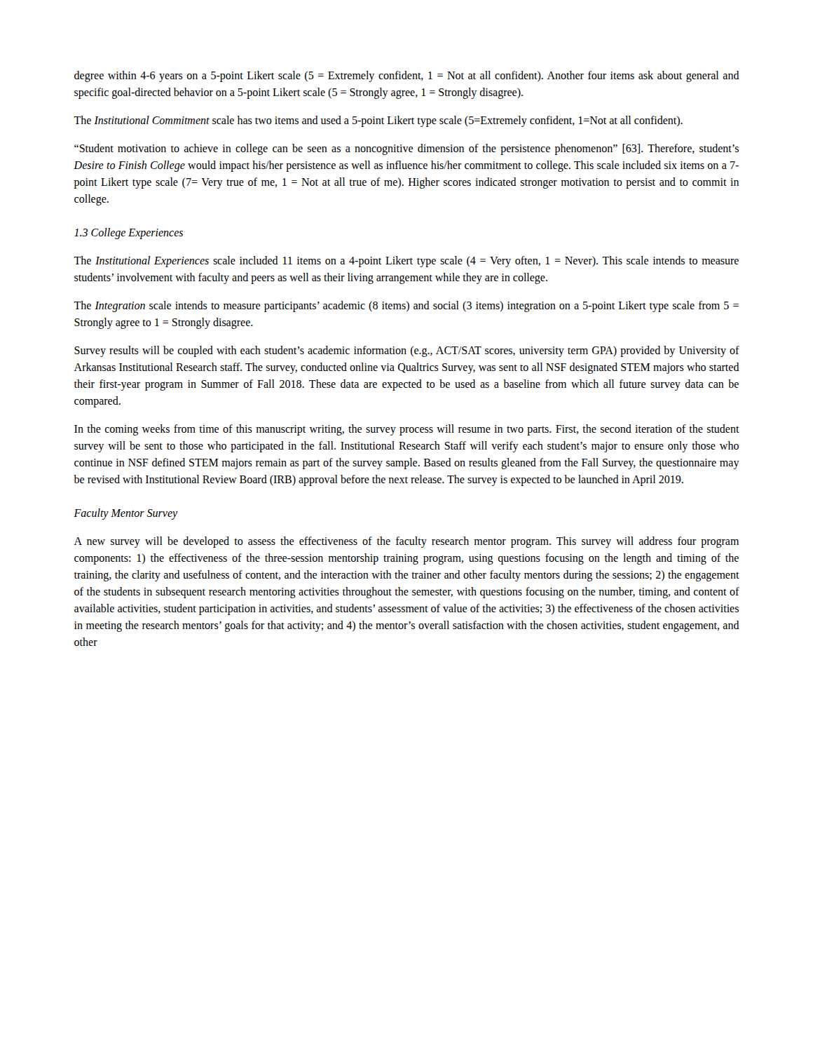degree within 4-6 years on a 5-point Likert scale (5 = Extremely confident, 1 = Not at all confident). Another four items ask about general and specific goal-directed behavior on a 5-point Likert scale (5 = Strongly agree, 1 = Strongly disagree).
The Institutional Commitment scale has two items and used a 5-point Likert type scale (5=Extremely confident, 1=Not at all confident).
“Student motivation to achieve in college can be seen as a noncognitive dimension of the persistence phenomenon” [63]. Therefore, student’s Desire to Finish College would impact his/her persistence as well as influence his/her commitment to college. This scale included six items on a 7-point Likert type scale (7= Very true of me, 1 = Not at all true of me). Higher scores indicated stronger motivation to persist and to commit in college.
1.3 College Experiences
The Institutional Experiences scale included 11 items on a 4-point Likert type scale (4 = Very often, 1 = Never). This scale intends to measure students’ involvement with faculty and peers as well as their living arrangement while they are in college.
The Integration scale intends to measure participants’ academic (8 items) and social (3 items) integration on a 5-point Likert type scale from 5 = Strongly agree to 1 = Strongly disagree.
Survey results will be coupled with each student’s academic information (e.g., ACT/SAT scores, university term GPA) provided by University of Arkansas Institutional Research staff. The survey, conducted online via Qualtrics Survey, was sent to all NSF designated STEM majors who started their first-year program in Summer of Fall 2018. These data are expected to be used as a baseline from which all future survey data can be compared.
In the coming weeks from time of this manuscript writing, the survey process will resume in two parts. First, the second iteration of the student survey will be sent to those who participated in the fall. Institutional Research Staff will verify each student’s major to ensure only those who continue in NSF defined STEM majors remain as part of the survey sample. Based on results gleaned from the Fall Survey, the questionnaire may be revised with Institutional Review Board (IRB) approval before the next release. The survey is expected to be launched in April 2019.
Faculty Mentor Survey
A new survey will be developed to assess the effectiveness of the faculty research mentor program. This survey will address four program components: 1) the effectiveness of the three-session mentorship training program, using questions focusing on the length and timing of the training, the clarity and usefulness of content, and the interaction with the trainer and other faculty mentors during the sessions; 2) the engagement of the students in subsequent research mentoring activities throughout the semester, with questions focusing on the number, timing, and content of available activities, student participation in activities, and students’ assessment of value of the activities; 3) the effectiveness of the chosen activities in meeting the research mentors’ goals for that activity; and 4) the mentor’s overall satisfaction with the chosen activities, student engagement, and other